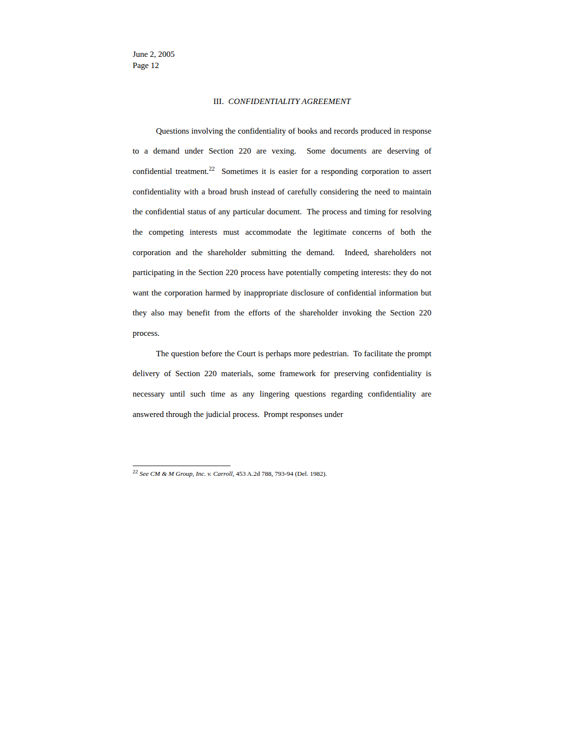June 2, 2005
Page 12
III. CONFIDENTIALITY AGREEMENT
Questions involving the confidentiality of books and records produced in response to a demand under Section 220 are vexing. Some documents are deserving of confidential treatment.22 Sometimes it is easier for a responding corporation to assert confidentiality with a broad brush instead of carefully considering the need to maintain the confidential status of any particular document. The process and timing for resolving the competing interests must accommodate the legitimate concerns of both the corporation and the shareholder submitting the demand. Indeed, shareholders not participating in the Section 220 process have potentially competing interests: they do not want the corporation harmed by inappropriate disclosure of confidential information but they also may benefit from the efforts of the shareholder invoking the Section 220 process.
The question before the Court is perhaps more pedestrian. To facilitate the prompt delivery of Section 220 materials, some framework for preserving confidentiality is necessary until such time as any lingering questions regarding confidentiality are answered through the judicial process. Prompt responses under
22 See CM & M Group, Inc. v. Carroll, 453 A.2d 788, 793-94 (Del. 1982).